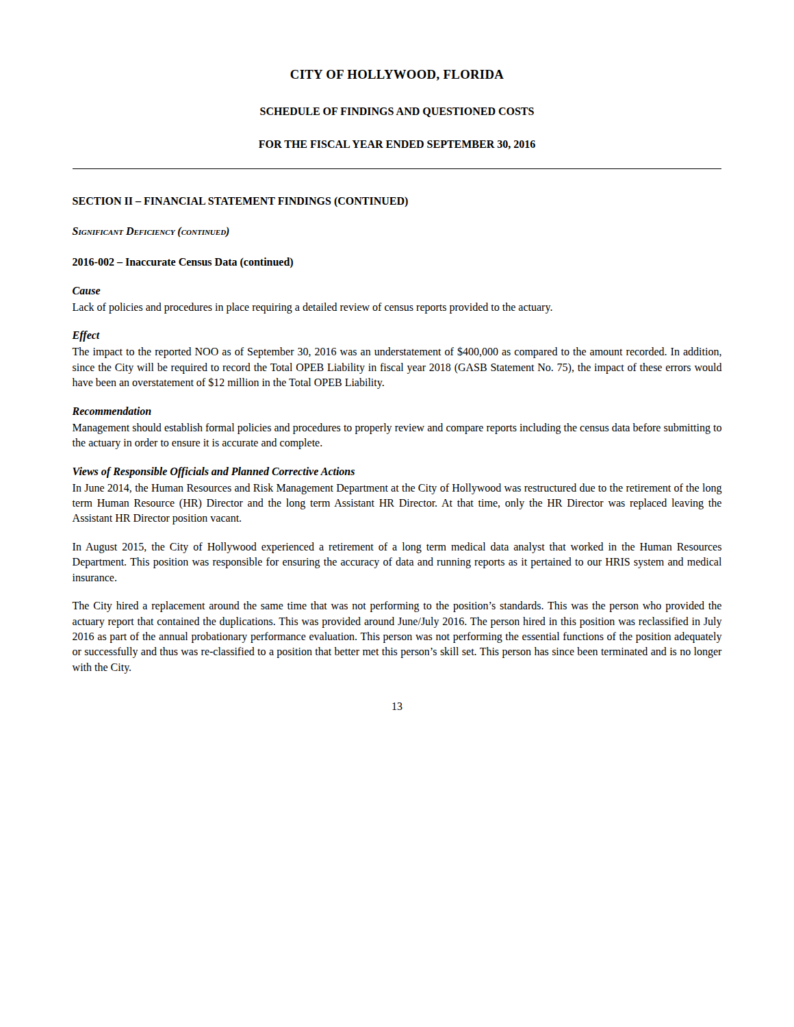CITY OF HOLLYWOOD, FLORIDA
SCHEDULE OF FINDINGS AND QUESTIONED COSTS
FOR THE FISCAL YEAR ENDED SEPTEMBER 30, 2016
SECTION II – FINANCIAL STATEMENT FINDINGS (CONTINUED)
Significant Deficiency (continued)
2016-002 – Inaccurate Census Data (continued)
Cause
Lack of policies and procedures in place requiring a detailed review of census reports provided to the actuary.
Effect
The impact to the reported NOO as of September 30, 2016 was an understatement of $400,000 as compared to the amount recorded. In addition, since the City will be required to record the Total OPEB Liability in fiscal year 2018 (GASB Statement No. 75), the impact of these errors would have been an overstatement of $12 million in the Total OPEB Liability.
Recommendation
Management should establish formal policies and procedures to properly review and compare reports including the census data before submitting to the actuary in order to ensure it is accurate and complete.
Views of Responsible Officials and Planned Corrective Actions
In June 2014, the Human Resources and Risk Management Department at the City of Hollywood was restructured due to the retirement of the long term Human Resource (HR) Director and the long term Assistant HR Director. At that time, only the HR Director was replaced leaving the Assistant HR Director position vacant.
In August 2015, the City of Hollywood experienced a retirement of a long term medical data analyst that worked in the Human Resources Department. This position was responsible for ensuring the accuracy of data and running reports as it pertained to our HRIS system and medical insurance.
The City hired a replacement around the same time that was not performing to the position’s standards. This was the person who provided the actuary report that contained the duplications. This was provided around June/July 2016. The person hired in this position was reclassified in July 2016 as part of the annual probationary performance evaluation. This person was not performing the essential functions of the position adequately or successfully and thus was re-classified to a position that better met this person’s skill set. This person has since been terminated and is no longer with the City.
13